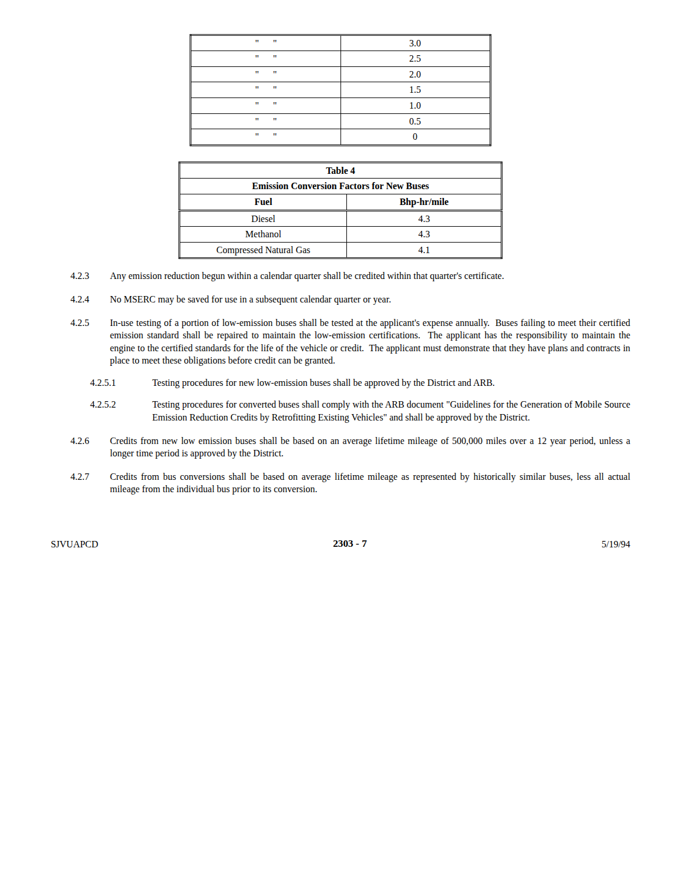| " " | 3.0 |
| " " | 2.5 |
| " " | 2.0 |
| " " | 1.5 |
| " " | 1.0 |
| " " | 0.5 |
| " " | 0 |
| Table 4 |
| Emission Conversion Factors for New Buses |
| Fuel | Bhp-hr/mile |
| Diesel | 4.3 |
| Methanol | 4.3 |
| Compressed Natural Gas | 4.1 |
4.2.3
Any emission reduction begun within a calendar quarter shall be credited within that quarter's certificate.
4.2.4
No MSERC may be saved for use in a subsequent calendar quarter or year.
4.2.5
In-use testing of a portion of low-emission buses shall be tested at the applicant's expense annually. Buses failing to meet their certified emission standard shall be repaired to maintain the low-emission certifications. The applicant has the responsibility to maintain the engine to the certified standards for the life of the vehicle or credit. The applicant must demonstrate that they have plans and contracts in place to meet these obligations before credit can be granted.
4.2.5.1
Testing procedures for new low-emission buses shall be approved by the District and ARB.
4.2.5.2
Testing procedures for converted buses shall comply with the ARB document "Guidelines for the Generation of Mobile Source Emission Reduction Credits by Retrofitting Existing Vehicles" and shall be approved by the District.
4.2.6
Credits from new low emission buses shall be based on an average lifetime mileage of 500,000 miles over a 12 year period, unless a longer time period is approved by the District.
4.2.7
Credits from bus conversions shall be based on average lifetime mileage as represented by historically similar buses, less all actual mileage from the individual bus prior to its conversion.
SJVUAPCD
2303 - 7
5/19/94